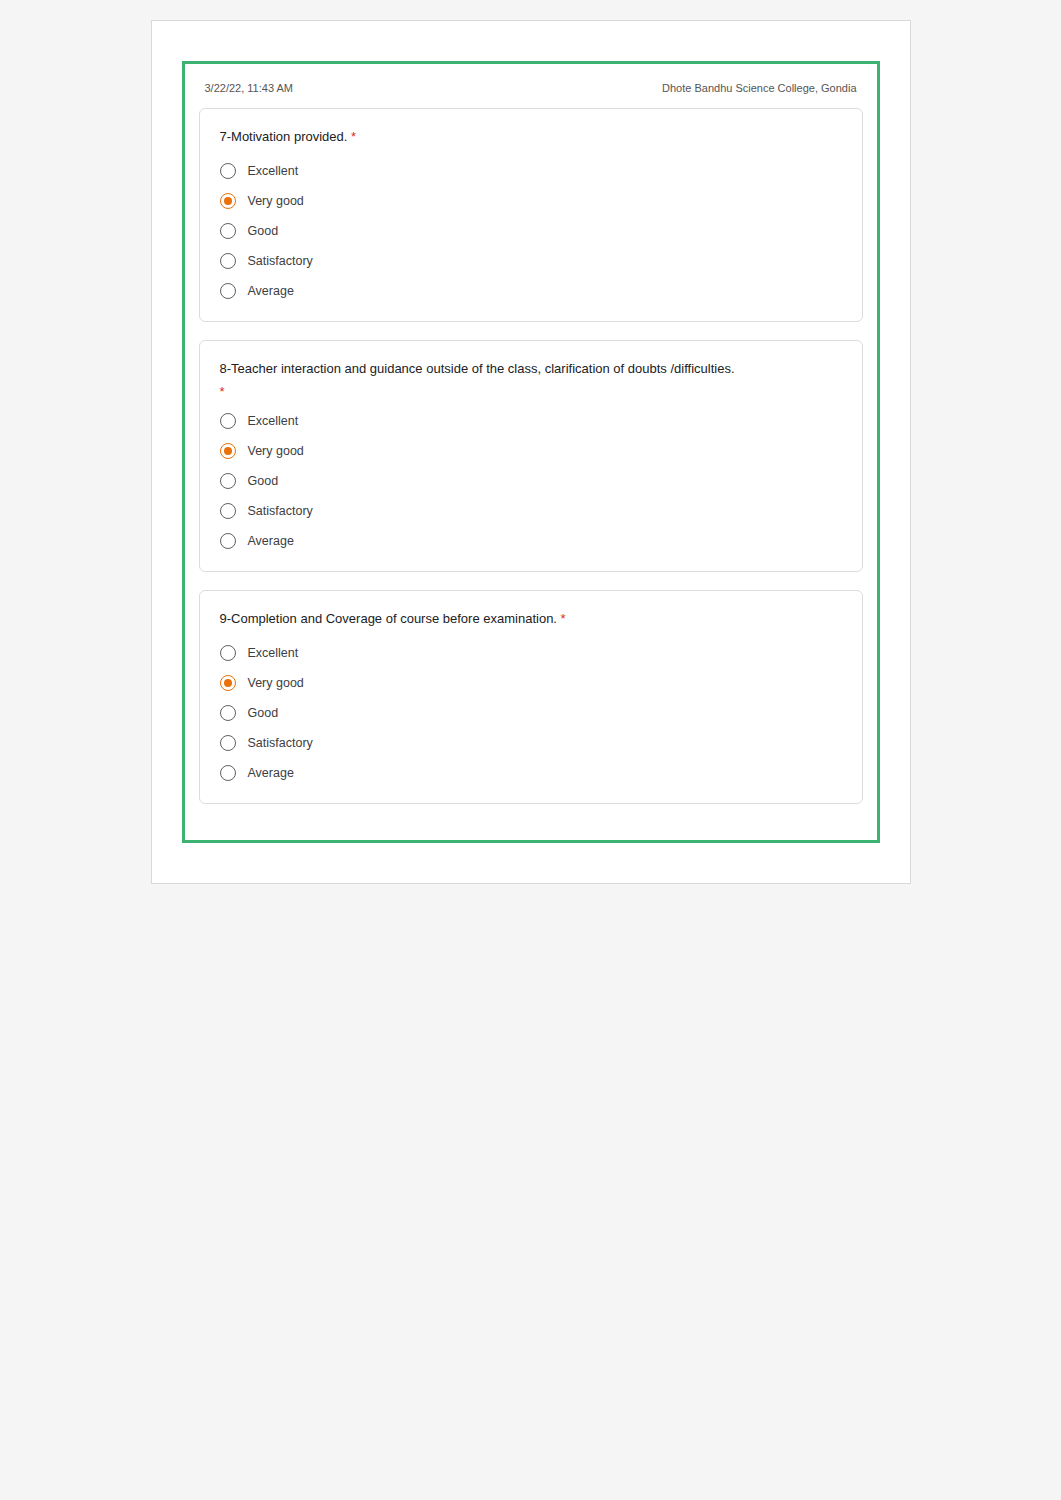3/22/22, 11:43 AM Dhote Bandhu Science College, Gondia
7-Motivation provided. *
Excellent
Very good
Good
Satisfactory
Average
8-Teacher interaction and guidance outside of the class, clarification of doubts /difficulties.
*
Excellent
Very good
Good
Satisfactory
Average
9-Completion and Coverage of course before examination. *
Excellent
Very good
Good
Satisfactory
Average